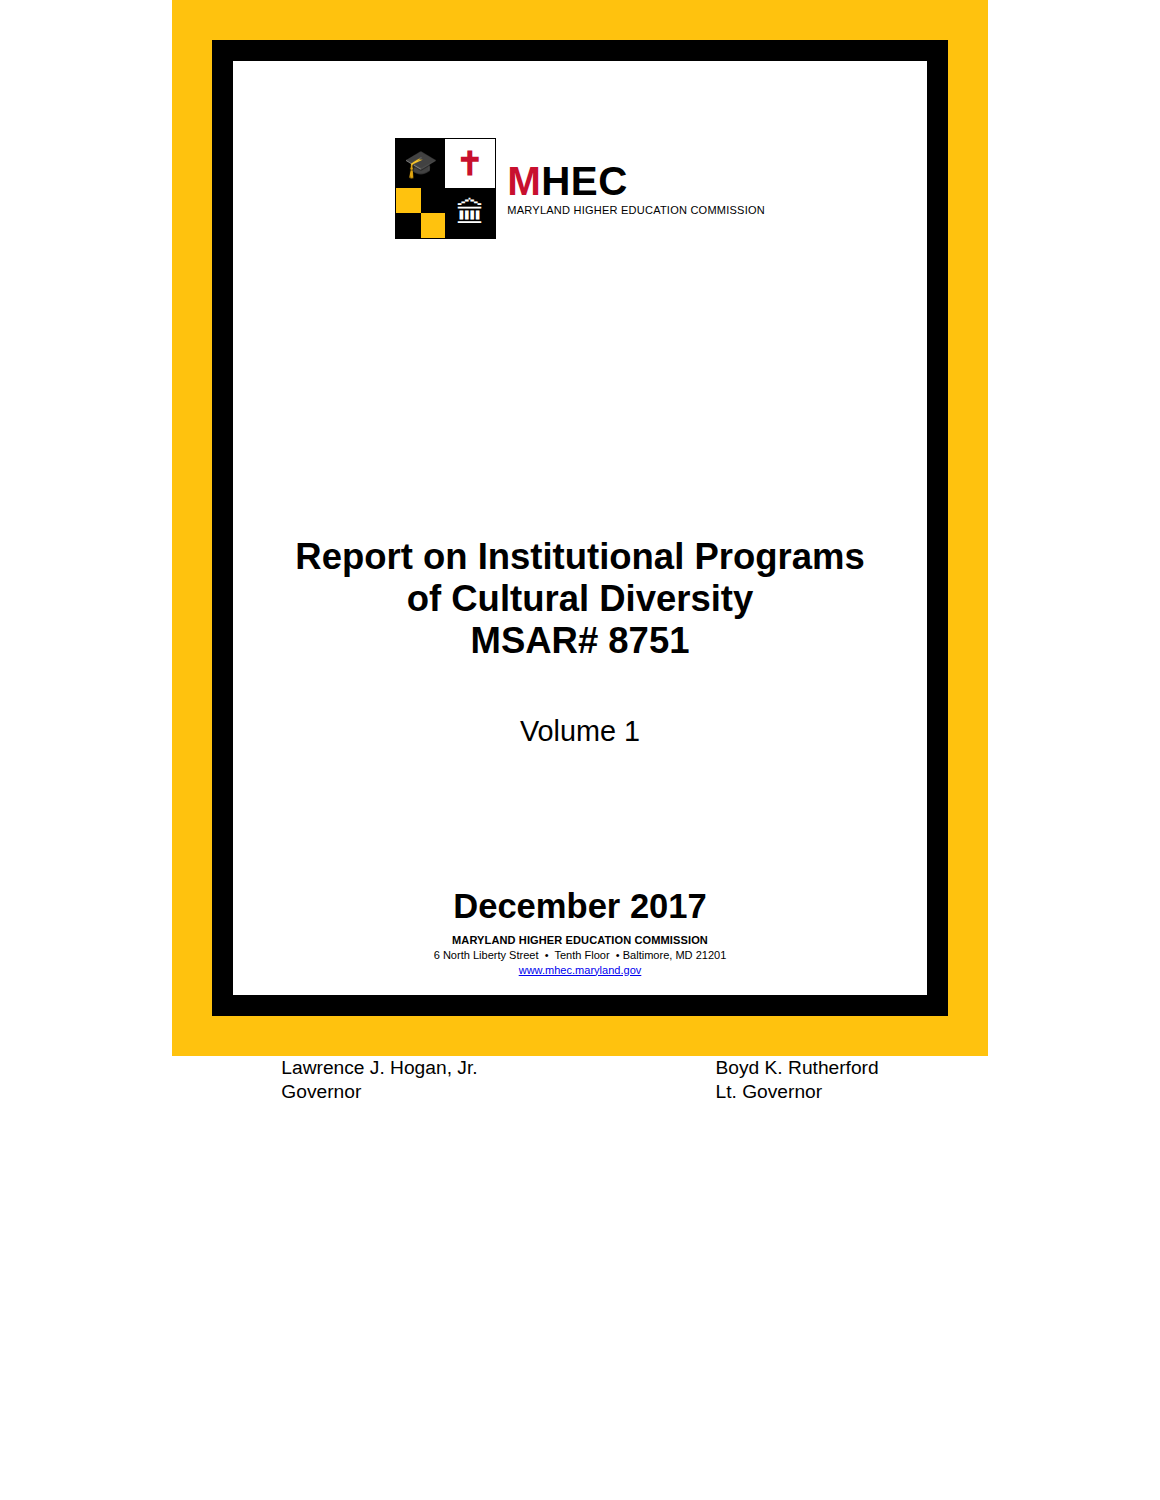🎓
✝
🏛
MHEC
MARYLAND HIGHER EDUCATION COMMISSION
Report on Institutional Programs of Cultural Diversity
MSAR# 8751
Volume 1
December 2017
Lawrence J. Hogan, Jr.
Governor
Boyd K. Rutherford
Lt. Governor
MARYLAND HIGHER EDUCATION COMMISSION
6 North Liberty Street • Tenth Floor • Baltimore, MD 21201
www.mhec.maryland.gov